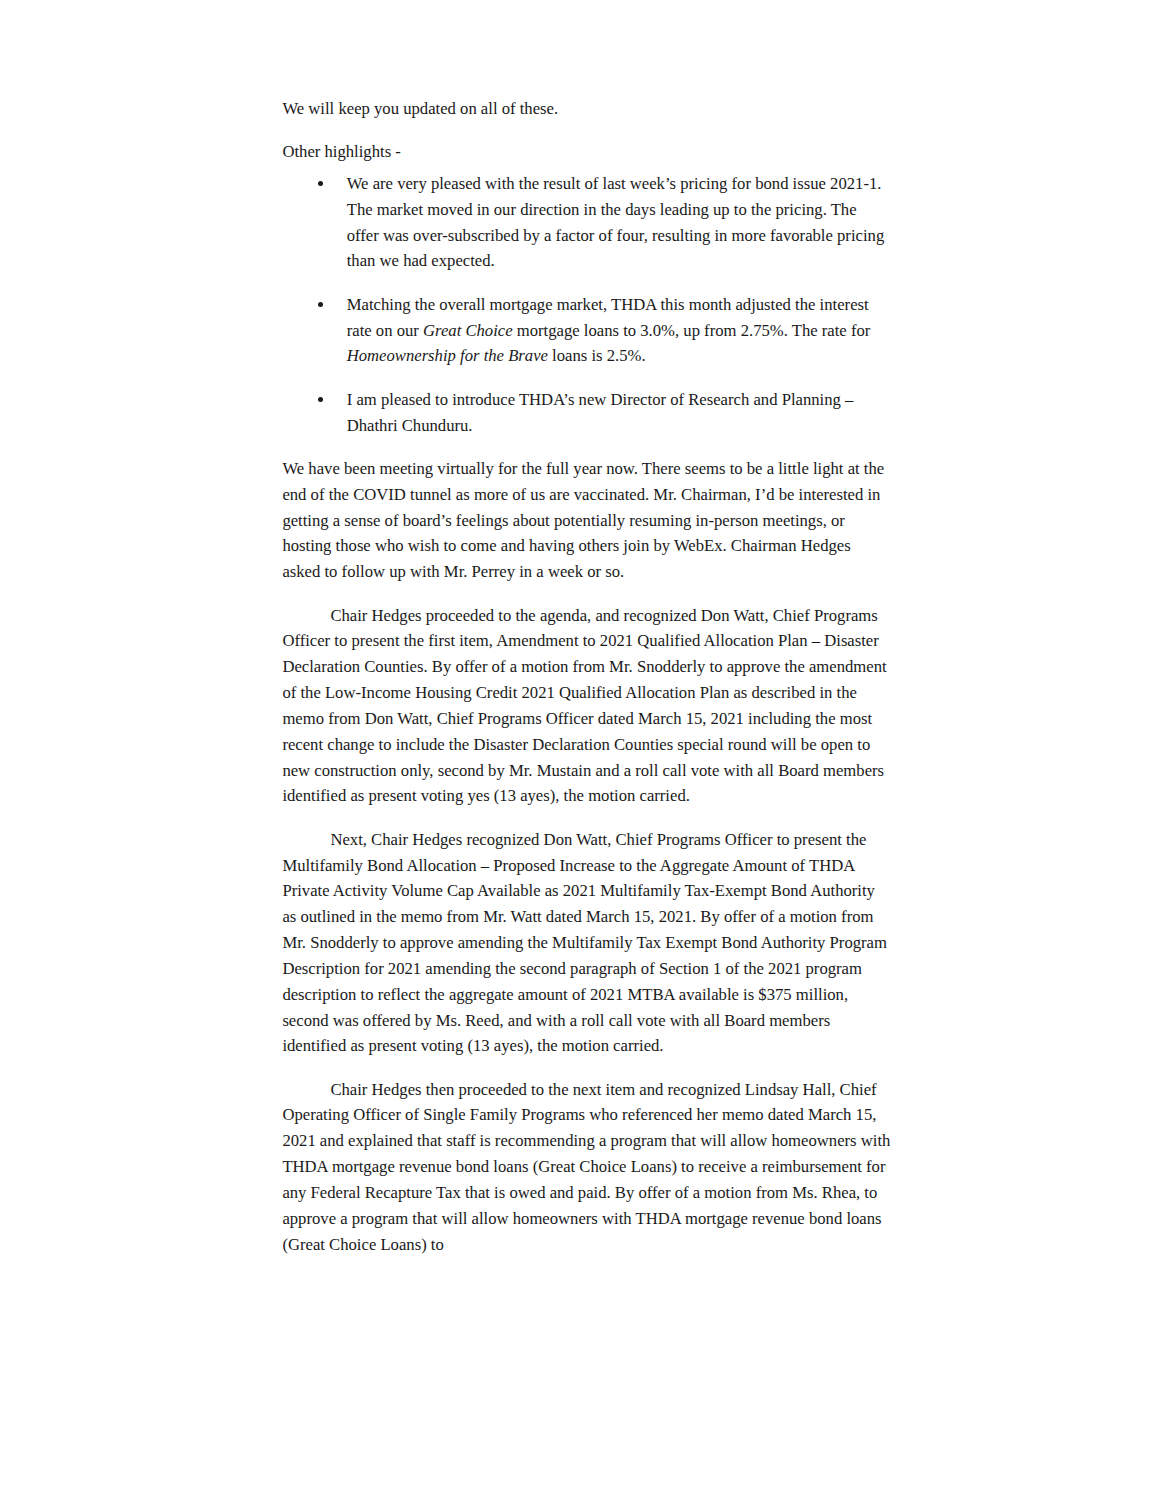We will keep you updated on all of these.
Other highlights -
We are very pleased with the result of last week’s pricing for bond issue 2021-1. The market moved in our direction in the days leading up to the pricing. The offer was over-subscribed by a factor of four, resulting in more favorable pricing than we had expected.
Matching the overall mortgage market, THDA this month adjusted the interest rate on our Great Choice mortgage loans to 3.0%, up from 2.75%. The rate for Homeownership for the Brave loans is 2.5%.
I am pleased to introduce THDA’s new Director of Research and Planning – Dhathri Chunduru.
We have been meeting virtually for the full year now. There seems to be a little light at the end of the COVID tunnel as more of us are vaccinated. Mr. Chairman, I’d be interested in getting a sense of board’s feelings about potentially resuming in-person meetings, or hosting those who wish to come and having others join by WebEx. Chairman Hedges asked to follow up with Mr. Perrey in a week or so.
Chair Hedges proceeded to the agenda, and recognized Don Watt, Chief Programs Officer to present the first item, Amendment to 2021 Qualified Allocation Plan – Disaster Declaration Counties. By offer of a motion from Mr. Snodderly to approve the amendment of the Low-Income Housing Credit 2021 Qualified Allocation Plan as described in the memo from Don Watt, Chief Programs Officer dated March 15, 2021 including the most recent change to include the Disaster Declaration Counties special round will be open to new construction only, second by Mr. Mustain and a roll call vote with all Board members identified as present voting yes (13 ayes), the motion carried.
Next, Chair Hedges recognized Don Watt, Chief Programs Officer to present the Multifamily Bond Allocation – Proposed Increase to the Aggregate Amount of THDA Private Activity Volume Cap Available as 2021 Multifamily Tax-Exempt Bond Authority as outlined in the memo from Mr. Watt dated March 15, 2021. By offer of a motion from Mr. Snodderly to approve amending the Multifamily Tax Exempt Bond Authority Program Description for 2021 amending the second paragraph of Section 1 of the 2021 program description to reflect the aggregate amount of 2021 MTBA available is $375 million, second was offered by Ms. Reed, and with a roll call vote with all Board members identified as present voting (13 ayes), the motion carried.
Chair Hedges then proceeded to the next item and recognized Lindsay Hall, Chief Operating Officer of Single Family Programs who referenced her memo dated March 15, 2021 and explained that staff is recommending a program that will allow homeowners with THDA mortgage revenue bond loans (Great Choice Loans) to receive a reimbursement for any Federal Recapture Tax that is owed and paid. By offer of a motion from Ms. Rhea, to approve a program that will allow homeowners with THDA mortgage revenue bond loans (Great Choice Loans) to